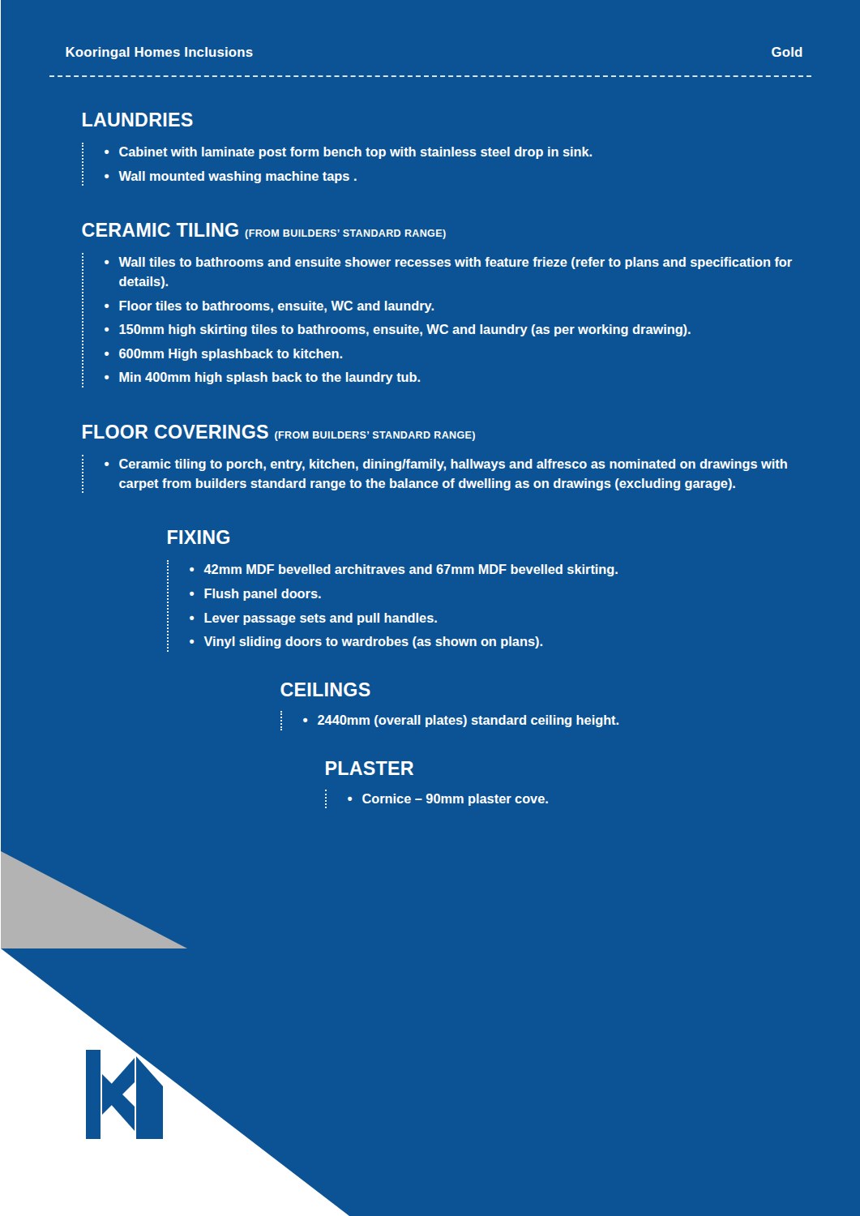Kooringal Homes Inclusions Gold
Laundries
Cabinet with laminate post form bench top with stainless steel drop in sink.
Wall mounted washing machine taps .
Ceramic Tiling (from builders’ standard range)
Wall tiles to bathrooms and ensuite shower recesses with feature frieze (refer to plans and specification for details).
Floor tiles to bathrooms, ensuite, WC and laundry.
150mm high skirting tiles to bathrooms, ensuite, WC and laundry (as per working drawing).
600mm High splashback to kitchen.
Min 400mm high splash back to the laundry tub.
Floor Coverings (from builders’ standard range)
Ceramic tiling to porch, entry, kitchen, dining/family, hallways and alfresco as nominated on drawings with carpet from builders standard range to the balance of dwelling as on drawings (excluding garage).
Fixing
42mm MDF bevelled architraves and 67mm MDF bevelled skirting.
Flush panel doors.
Lever passage sets and pull handles.
Vinyl sliding doors to wardrobes (as shown on plans).
Ceilings
2440mm (overall plates) standard ceiling height.
Plaster
Cornice – 90mm plaster cove.